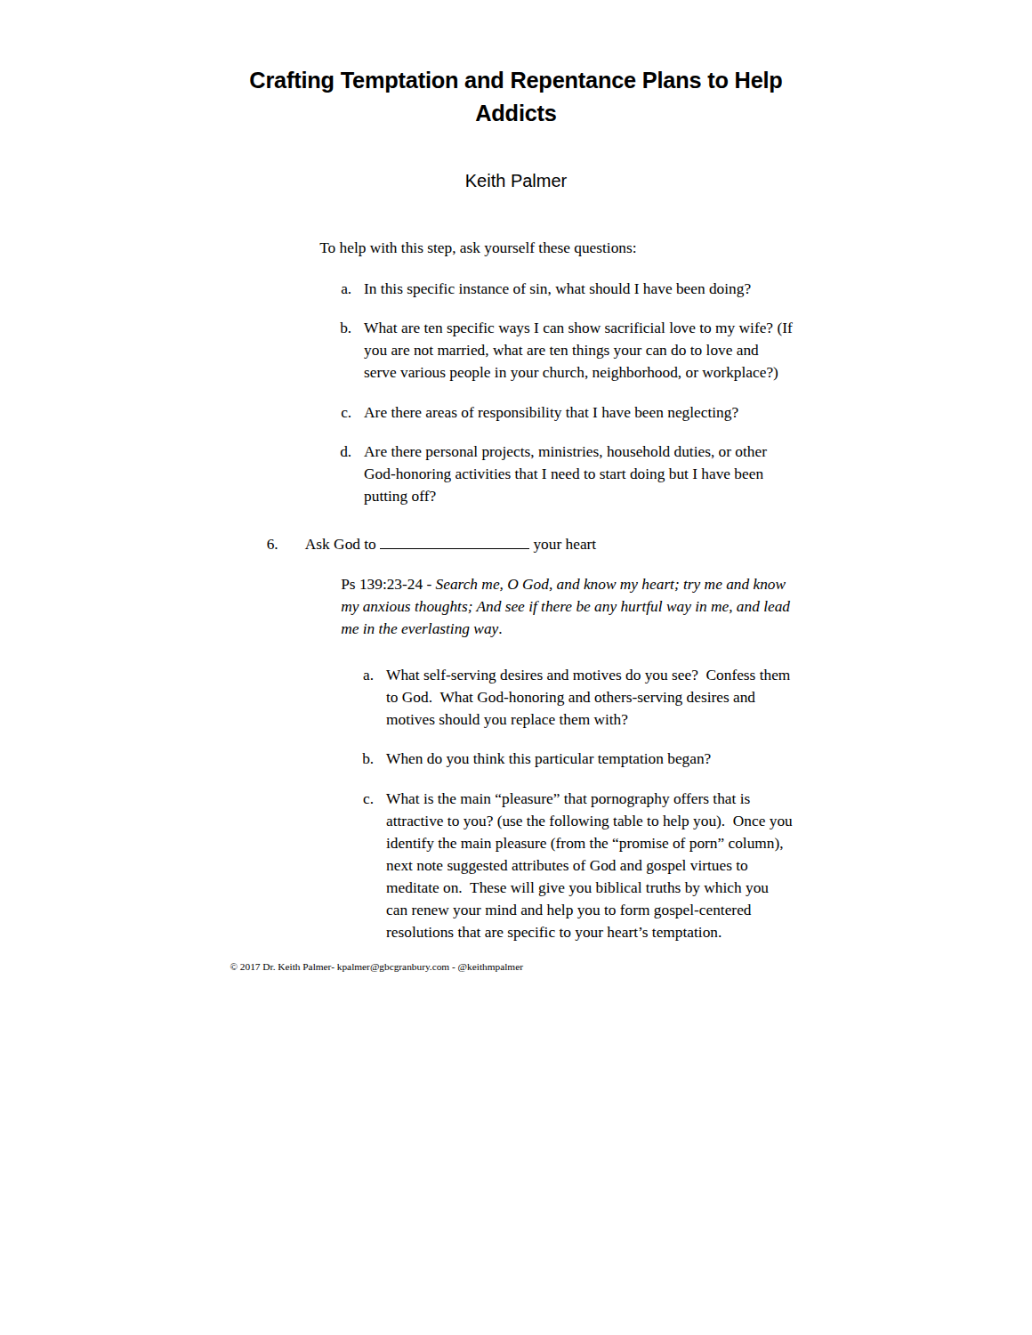Crafting Temptation and Repentance Plans to Help Addicts
Keith Palmer
To help with this step, ask yourself these questions:
In this specific instance of sin, what should I have been doing?
What are ten specific ways I can show sacrificial love to my wife? (If you are not married, what are ten things your can do to love and serve various people in your church, neighborhood, or workplace?)
Are there areas of responsibility that I have been neglecting?
Are there personal projects, ministries, household duties, or other God-honoring activities that I need to start doing but I have been putting off?
Ask God to your heart
Ps 139:23-24 - Search me, O God, and know my heart; try me and know my anxious thoughts; And see if there be any hurtful way in me, and lead me in the everlasting way.
What self-serving desires and motives do you see? Confess them to God. What God-honoring and others-serving desires and motives should you replace them with?
When do you think this particular temptation began?
What is the main “pleasure” that pornography offers that is attractive to you? (use the following table to help you). Once you identify the main pleasure (from the “promise of porn” column), next note suggested attributes of God and gospel virtues to meditate on. These will give you biblical truths by which you can renew your mind and help you to form gospel-centered resolutions that are specific to your heart’s temptation.
© 2017 Dr. Keith Palmer- kpalmer@gbcgranbury.com - @keithmpalmer